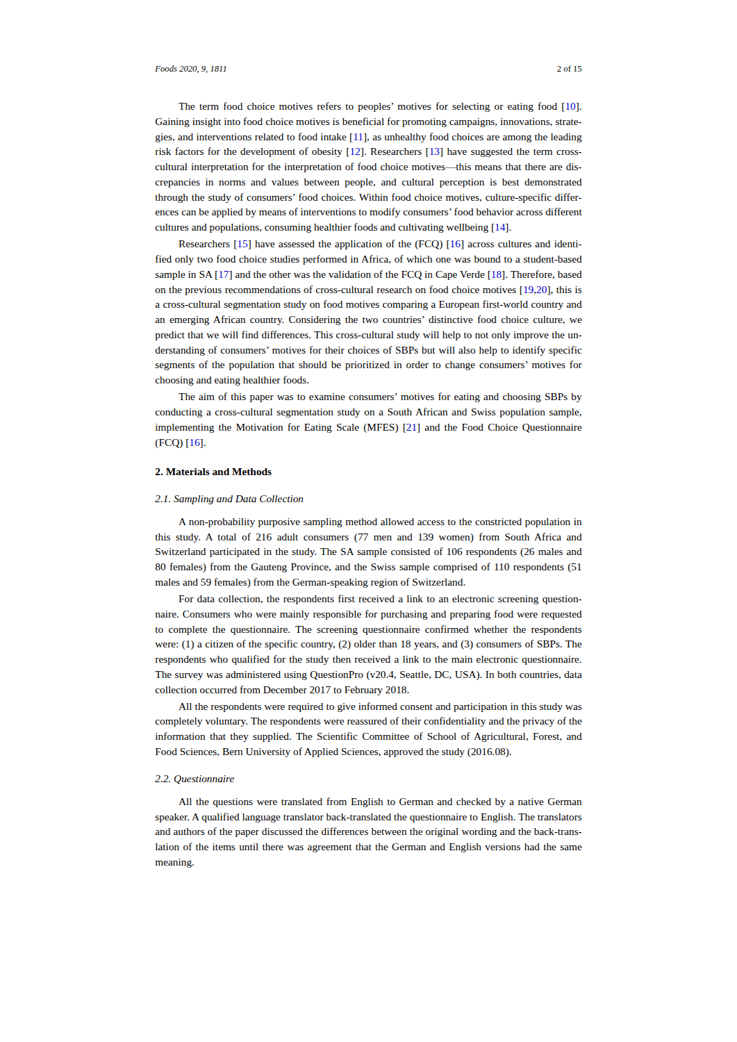Foods 2020, 9, 1811
2 of 15
The term food choice motives refers to peoples’ motives for selecting or eating food [10]. Gaining insight into food choice motives is beneficial for promoting campaigns, innovations, strategies, and interventions related to food intake [11], as unhealthy food choices are among the leading risk factors for the development of obesity [12]. Researchers [13] have suggested the term cross-cultural interpretation for the interpretation of food choice motives—this means that there are discrepancies in norms and values between people, and cultural perception is best demonstrated through the study of consumers’ food choices. Within food choice motives, culture-specific differences can be applied by means of interventions to modify consumers’ food behavior across different cultures and populations, consuming healthier foods and cultivating wellbeing [14].
Researchers [15] have assessed the application of the (FCQ) [16] across cultures and identified only two food choice studies performed in Africa, of which one was bound to a student-based sample in SA [17] and the other was the validation of the FCQ in Cape Verde [18]. Therefore, based on the previous recommendations of cross-cultural research on food choice motives [19,20], this is a cross-cultural segmentation study on food motives comparing a European first-world country and an emerging African country. Considering the two countries’ distinctive food choice culture, we predict that we will find differences. This cross-cultural study will help to not only improve the understanding of consumers’ motives for their choices of SBPs but will also help to identify specific segments of the population that should be prioritized in order to change consumers’ motives for choosing and eating healthier foods.
The aim of this paper was to examine consumers’ motives for eating and choosing SBPs by conducting a cross-cultural segmentation study on a South African and Swiss population sample, implementing the Motivation for Eating Scale (MFES) [21] and the Food Choice Questionnaire (FCQ) [16].
2. Materials and Methods
2.1. Sampling and Data Collection
A non-probability purposive sampling method allowed access to the constricted population in this study. A total of 216 adult consumers (77 men and 139 women) from South Africa and Switzerland participated in the study. The SA sample consisted of 106 respondents (26 males and 80 females) from the Gauteng Province, and the Swiss sample comprised of 110 respondents (51 males and 59 females) from the German-speaking region of Switzerland.
For data collection, the respondents first received a link to an electronic screening questionnaire. Consumers who were mainly responsible for purchasing and preparing food were requested to complete the questionnaire. The screening questionnaire confirmed whether the respondents were: (1) a citizen of the specific country, (2) older than 18 years, and (3) consumers of SBPs. The respondents who qualified for the study then received a link to the main electronic questionnaire. The survey was administered using QuestionPro (v20.4, Seattle, DC, USA). In both countries, data collection occurred from December 2017 to February 2018.
All the respondents were required to give informed consent and participation in this study was completely voluntary. The respondents were reassured of their confidentiality and the privacy of the information that they supplied. The Scientific Committee of School of Agricultural, Forest, and Food Sciences, Bern University of Applied Sciences, approved the study (2016.08).
2.2. Questionnaire
All the questions were translated from English to German and checked by a native German speaker. A qualified language translator back-translated the questionnaire to English. The translators and authors of the paper discussed the differences between the original wording and the back-translation of the items until there was agreement that the German and English versions had the same meaning.